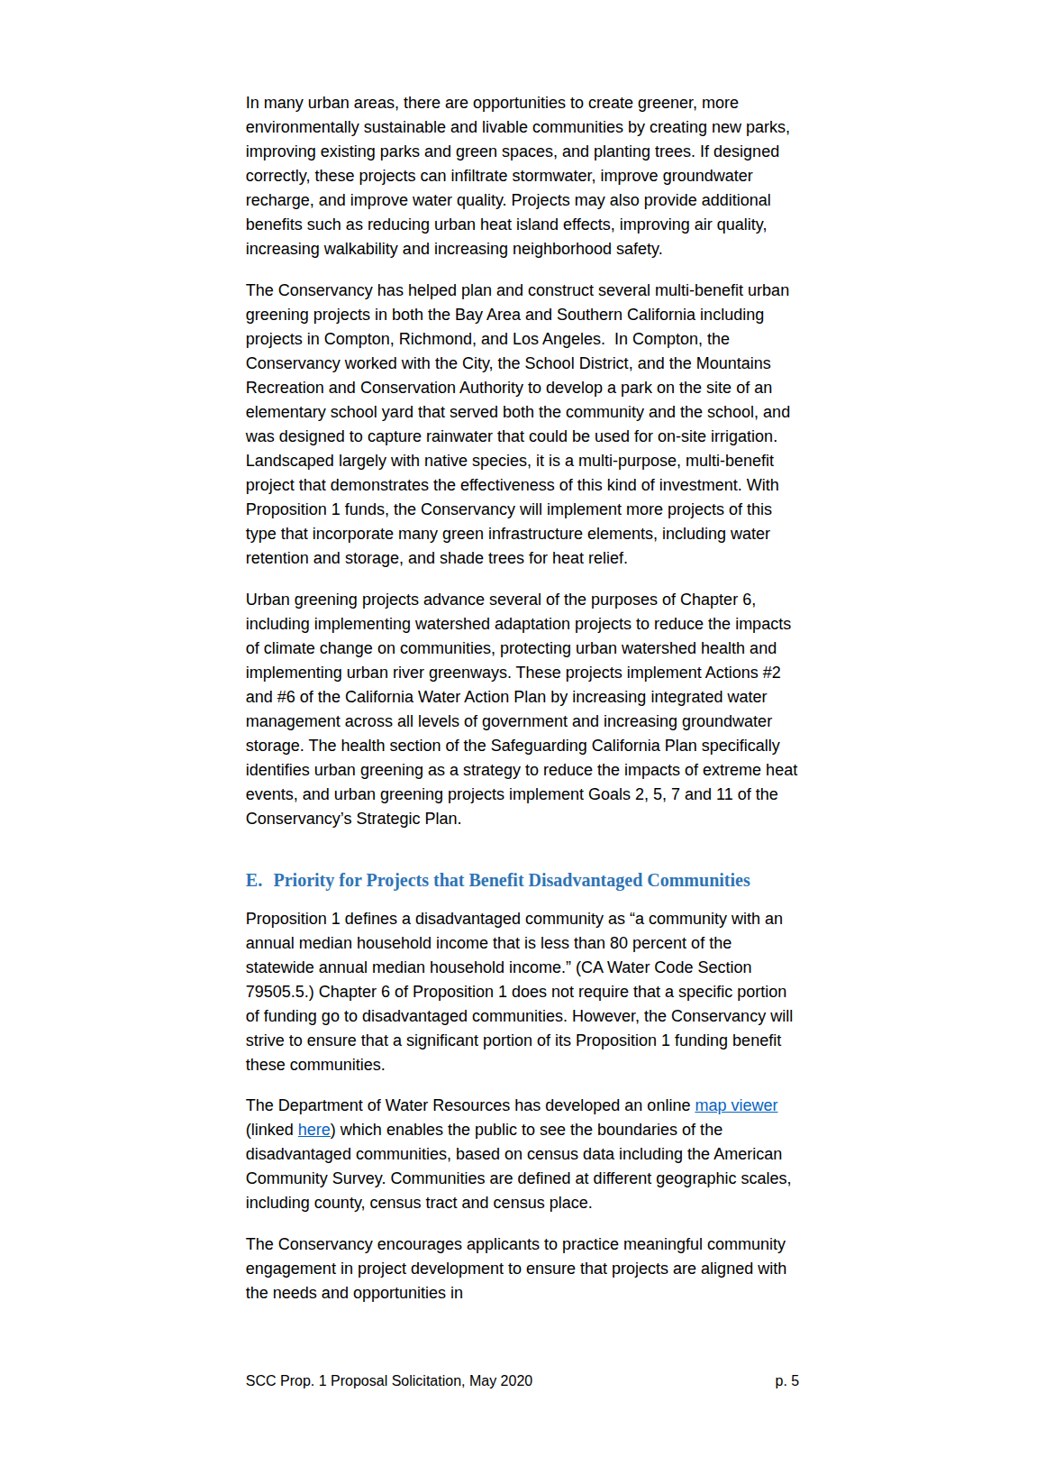In many urban areas, there are opportunities to create greener, more environmentally sustainable and livable communities by creating new parks, improving existing parks and green spaces, and planting trees. If designed correctly, these projects can infiltrate stormwater, improve groundwater recharge, and improve water quality. Projects may also provide additional benefits such as reducing urban heat island effects, improving air quality, increasing walkability and increasing neighborhood safety.
The Conservancy has helped plan and construct several multi-benefit urban greening projects in both the Bay Area and Southern California including projects in Compton, Richmond, and Los Angeles. In Compton, the Conservancy worked with the City, the School District, and the Mountains Recreation and Conservation Authority to develop a park on the site of an elementary school yard that served both the community and the school, and was designed to capture rainwater that could be used for on-site irrigation. Landscaped largely with native species, it is a multi-purpose, multi-benefit project that demonstrates the effectiveness of this kind of investment. With Proposition 1 funds, the Conservancy will implement more projects of this type that incorporate many green infrastructure elements, including water retention and storage, and shade trees for heat relief.
Urban greening projects advance several of the purposes of Chapter 6, including implementing watershed adaptation projects to reduce the impacts of climate change on communities, protecting urban watershed health and implementing urban river greenways. These projects implement Actions #2 and #6 of the California Water Action Plan by increasing integrated water management across all levels of government and increasing groundwater storage. The health section of the Safeguarding California Plan specifically identifies urban greening as a strategy to reduce the impacts of extreme heat events, and urban greening projects implement Goals 2, 5, 7 and 11 of the Conservancy’s Strategic Plan.
E. Priority for Projects that Benefit Disadvantaged Communities
Proposition 1 defines a disadvantaged community as “a community with an annual median household income that is less than 80 percent of the statewide annual median household income.” (CA Water Code Section 79505.5.) Chapter 6 of Proposition 1 does not require that a specific portion of funding go to disadvantaged communities. However, the Conservancy will strive to ensure that a significant portion of its Proposition 1 funding benefit these communities.
The Department of Water Resources has developed an online map viewer (linked here) which enables the public to see the boundaries of the disadvantaged communities, based on census data including the American Community Survey. Communities are defined at different geographic scales, including county, census tract and census place.
The Conservancy encourages applicants to practice meaningful community engagement in project development to ensure that projects are aligned with the needs and opportunities in
SCC Prop. 1 Proposal Solicitation, May 2020
p. 5